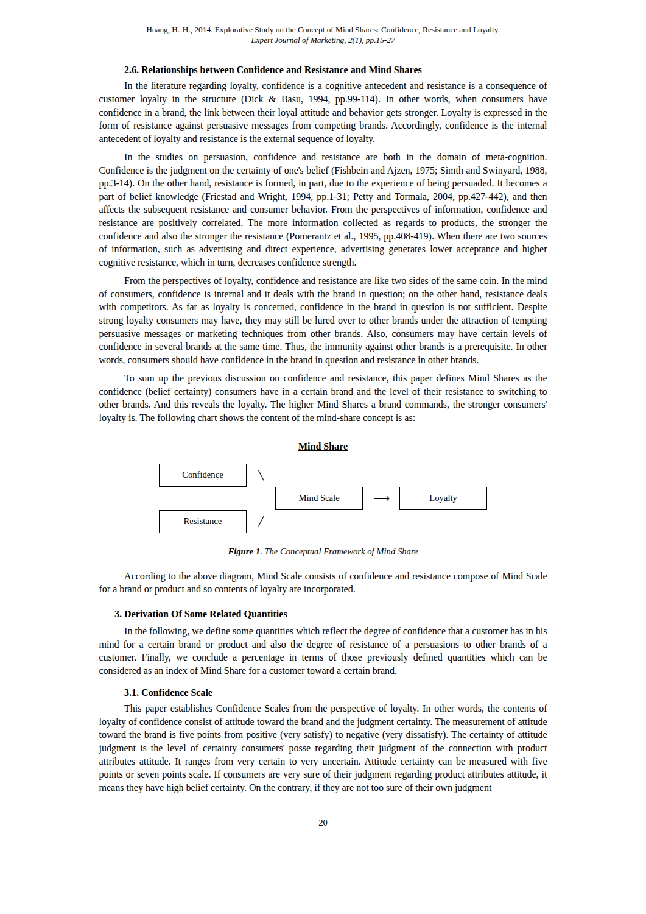Huang, H.-H., 2014. Explorative Study on the Concept of Mind Shares: Confidence, Resistance and Loyalty.
Expert Journal of Marketing, 2(1), pp.15-27
2.6. Relationships between Confidence and Resistance and Mind Shares
In the literature regarding loyalty, confidence is a cognitive antecedent and resistance is a consequence of customer loyalty in the structure (Dick & Basu, 1994, pp.99-114). In other words, when consumers have confidence in a brand, the link between their loyal attitude and behavior gets stronger. Loyalty is expressed in the form of resistance against persuasive messages from competing brands. Accordingly, confidence is the internal antecedent of loyalty and resistance is the external sequence of loyalty.
In the studies on persuasion, confidence and resistance are both in the domain of meta-cognition. Confidence is the judgment on the certainty of one's belief (Fishbein and Ajzen, 1975; Simth and Swinyard, 1988, pp.3-14). On the other hand, resistance is formed, in part, due to the experience of being persuaded. It becomes a part of belief knowledge (Friestad and Wright, 1994, pp.1-31; Petty and Tormala, 2004, pp.427-442), and then affects the subsequent resistance and consumer behavior. From the perspectives of information, confidence and resistance are positively correlated. The more information collected as regards to products, the stronger the confidence and also the stronger the resistance (Pomerantz et al., 1995, pp.408-419). When there are two sources of information, such as advertising and direct experience, advertising generates lower acceptance and higher cognitive resistance, which in turn, decreases confidence strength.
From the perspectives of loyalty, confidence and resistance are like two sides of the same coin. In the mind of consumers, confidence is internal and it deals with the brand in question; on the other hand, resistance deals with competitors. As far as loyalty is concerned, confidence in the brand in question is not sufficient. Despite strong loyalty consumers may have, they may still be lured over to other brands under the attraction of tempting persuasive messages or marketing techniques from other brands. Also, consumers may have certain levels of confidence in several brands at the same time. Thus, the immunity against other brands is a prerequisite. In other words, consumers should have confidence in the brand in question and resistance in other brands.
To sum up the previous discussion on confidence and resistance, this paper defines Mind Shares as the confidence (belief certainty) consumers have in a certain brand and the level of their resistance to switching to other brands. And this reveals the loyalty. The higher Mind Shares a brand commands, the stronger consumers' loyalty is. The following chart shows the content of the mind-share concept is as:
Mind Share
| Confidence | ╲ | | | |
| | | Mind Scale | ⟶ | Loyalty |
| Resistance | ╱ | | | |
Figure 1. The Conceptual Framework of Mind Share
According to the above diagram, Mind Scale consists of confidence and resistance compose of Mind Scale for a brand or product and so contents of loyalty are incorporated.
Derivation Of Some Related Quantities
In the following, we define some quantities which reflect the degree of confidence that a customer has in his mind for a certain brand or product and also the degree of resistance of a persuasions to other brands of a customer. Finally, we conclude a percentage in terms of those previously defined quantities which can be considered as an index of Mind Share for a customer toward a certain brand.
3.1. Confidence Scale
This paper establishes Confidence Scales from the perspective of loyalty. In other words, the contents of loyalty of confidence consist of attitude toward the brand and the judgment certainty. The measurement of attitude toward the brand is five points from positive (very satisfy) to negative (very dissatisfy). The certainty of attitude judgment is the level of certainty consumers' posse regarding their judgment of the connection with product attributes attitude. It ranges from very certain to very uncertain. Attitude certainty can be measured with five points or seven points scale. If consumers are very sure of their judgment regarding product attributes attitude, it means they have high belief certainty. On the contrary, if they are not too sure of their own judgment
20